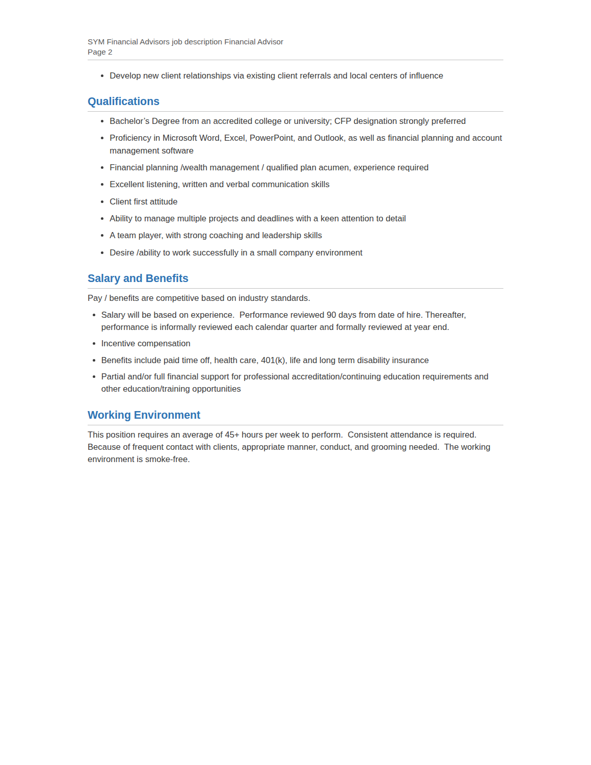SYM Financial Advisors job description Financial Advisor Page 2
Develop new client relationships via existing client referrals and local centers of influence
Qualifications
Bachelor’s Degree from an accredited college or university; CFP designation strongly preferred
Proficiency in Microsoft Word, Excel, PowerPoint, and Outlook, as well as financial planning and account management software
Financial planning /wealth management / qualified plan acumen, experience required
Excellent listening, written and verbal communication skills
Client first attitude
Ability to manage multiple projects and deadlines with a keen attention to detail
A team player, with strong coaching and leadership skills
Desire /ability to work successfully in a small company environment
Salary and Benefits
Pay / benefits are competitive based on industry standards.
Salary will be based on experience. Performance reviewed 90 days from date of hire. Thereafter, performance is informally reviewed each calendar quarter and formally reviewed at year end.
Incentive compensation
Benefits include paid time off, health care, 401(k), life and long term disability insurance
Partial and/or full financial support for professional accreditation/continuing education requirements and other education/training opportunities
Working Environment
This position requires an average of 45+ hours per week to perform. Consistent attendance is required. Because of frequent contact with clients, appropriate manner, conduct, and grooming needed. The working environment is smoke-free.